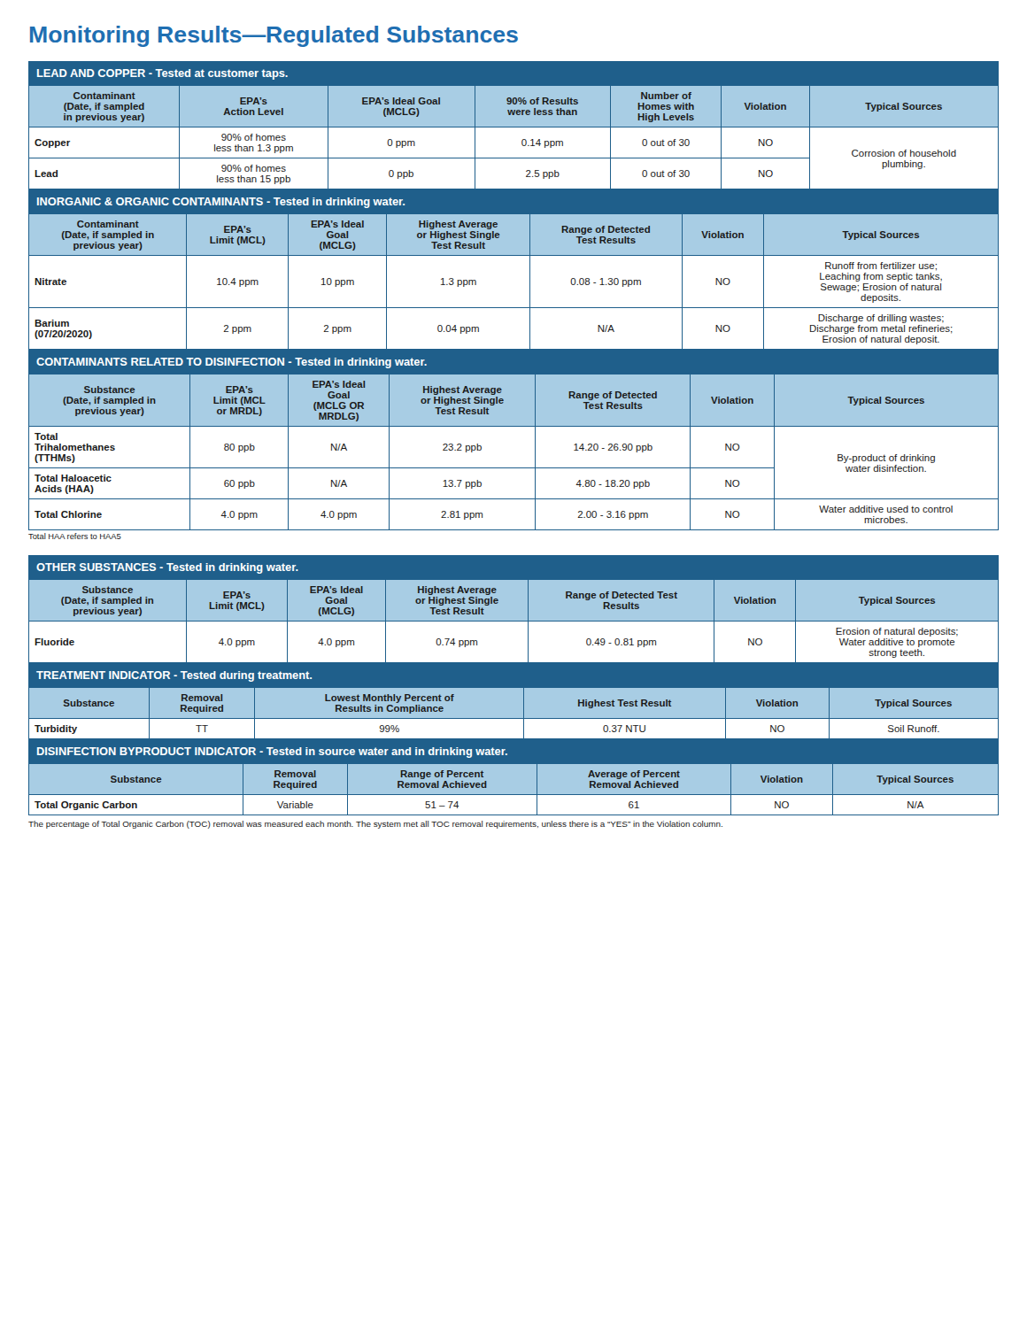Monitoring Results—Regulated Substances
LEAD AND COPPER - Tested at customer taps.
| Contaminant (Date, if sampled in previous year) | EPA’s Action Level | EPA’s Ideal Goal (MCLG) | 90% of Results were less than | Number of Homes with High Levels | Violation | Typical Sources |
| --- | --- | --- | --- | --- | --- | --- |
| Copper | 90% of homes less than 1.3 ppm | 0 ppm | 0.14 ppm | 0 out of 30 | NO | Corrosion of household plumbing. |
| Lead | 90% of homes less than 15 ppb | 0 ppb | 2.5 ppb | 0 out of 30 | NO |
INORGANIC & ORGANIC CONTAMINANTS - Tested in drinking water.
| Contaminant (Date, if sampled in previous year) | EPA’s Limit (MCL) | EPA’s Ideal Goal (MCLG) | Highest Average or Highest Single Test Result | Range of Detected Test Results | Violation | Typical Sources |
| --- | --- | --- | --- | --- | --- | --- |
| Nitrate | 10.4 ppm | 10 ppm | 1.3 ppm | 0.08 - 1.30 ppm | NO | Runoff from fertilizer use; Leaching from septic tanks, Sewage; Erosion of natural deposits. |
| Barium (07/20/2020) | 2 ppm | 2 ppm | 0.04 ppm | N/A | NO | Discharge of drilling wastes; Discharge from metal refineries; Erosion of natural deposit. |
CONTAMINANTS RELATED TO DISINFECTION - Tested in drinking water.
| Substance (Date, if sampled in previous year) | EPA’s Limit (MCL or MRDL) | EPA’s Ideal Goal (MCLG OR MRDLG) | Highest Average or Highest Single Test Result | Range of Detected Test Results | Violation | Typical Sources |
| --- | --- | --- | --- | --- | --- | --- |
| Total Trihalomethanes (TTHMs) | 80 ppb | N/A | 23.2 ppb | 14.20 - 26.90 ppb | NO | By-product of drinking water disinfection. |
| Total Haloacetic Acids (HAA) | 60 ppb | N/A | 13.7 ppb | 4.80 - 18.20 ppb | NO |
| Total Chlorine | 4.0 ppm | 4.0 ppm | 2.81 ppm | 2.00 - 3.16 ppm | NO | Water additive used to control microbes. |
Total HAA refers to HAA5
OTHER SUBSTANCES - Tested in drinking water.
| Substance (Date, if sampled in previous year) | EPA’s Limit (MCL) | EPA’s Ideal Goal (MCLG) | Highest Average or Highest Single Test Result | Range of Detected Test Results | Violation | Typical Sources |
| --- | --- | --- | --- | --- | --- | --- |
| Fluoride | 4.0 ppm | 4.0 ppm | 0.74 ppm | 0.49 - 0.81 ppm | NO | Erosion of natural deposits; Water additive to promote strong teeth. |
TREATMENT INDICATOR - Tested during treatment.
| Substance | Removal Required | Lowest Monthly Percent of Results in Compliance | Highest Test Result | Violation | Typical Sources |
| --- | --- | --- | --- | --- | --- |
| Turbidity | TT | 99% | 0.37 NTU | NO | Soil Runoff. |
DISINFECTION BYPRODUCT INDICATOR - Tested in source water and in drinking water.
| Substance | Removal Required | Range of Percent Removal Achieved | Average of Percent Removal Achieved | Violation | Typical Sources |
| --- | --- | --- | --- | --- | --- |
| Total Organic Carbon | Variable | 51 – 74 | 61 | NO | N/A |
The percentage of Total Organic Carbon (TOC) removal was measured each month. The system met all TOC removal requirements, unless there is a “YES” in the Violation column.